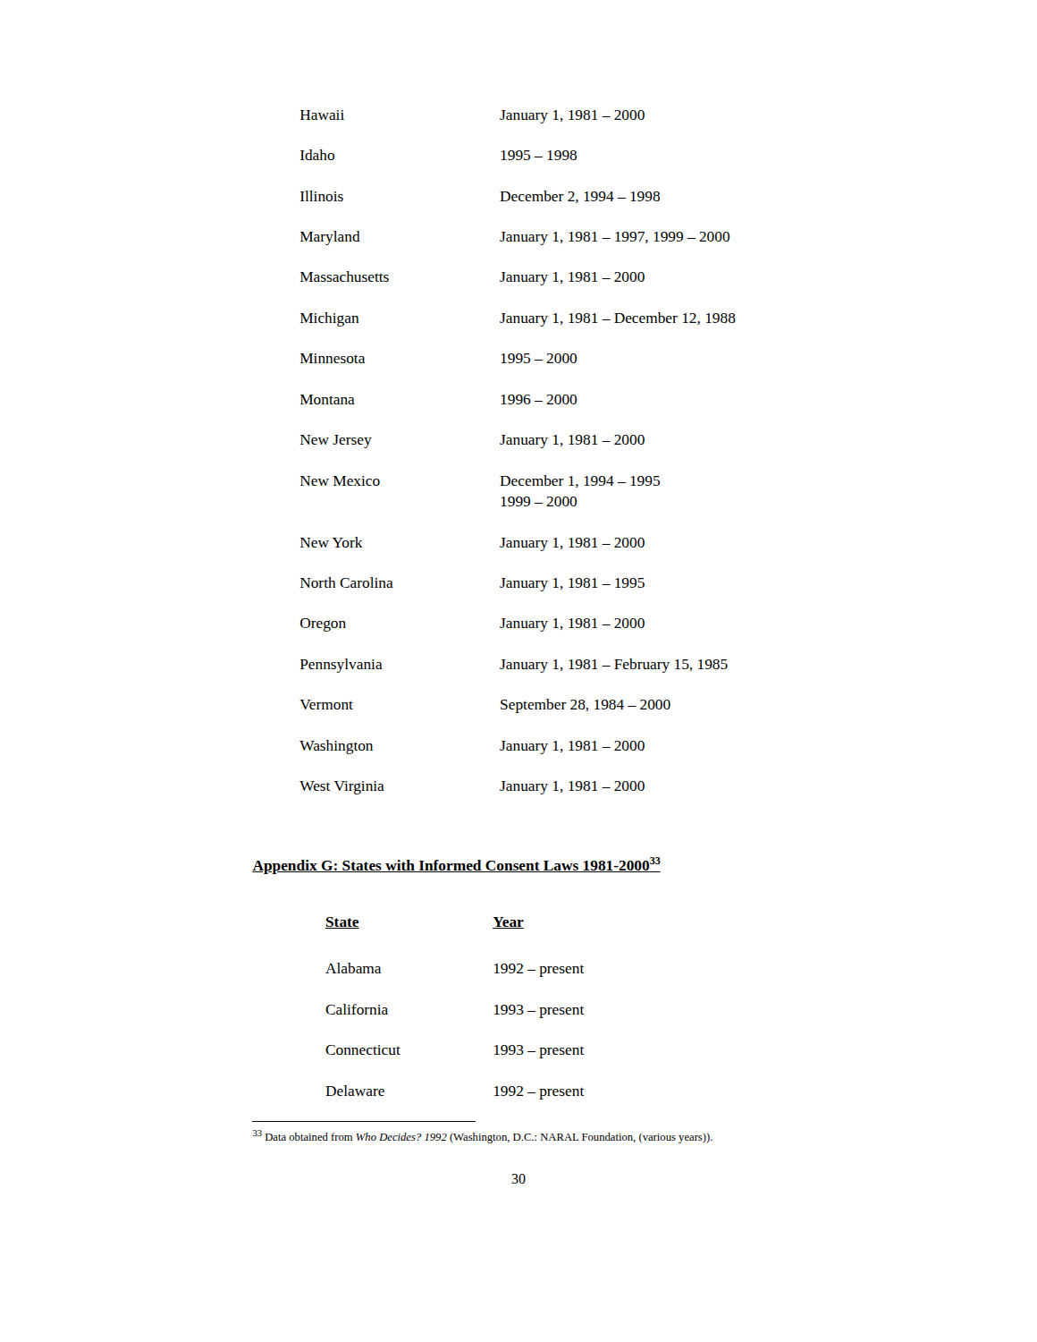| Hawaii | January 1, 1981 – 2000 |
| Idaho | 1995 – 1998 |
| Illinois | December 2, 1994 – 1998 |
| Maryland | January 1, 1981 – 1997, 1999 – 2000 |
| Massachusetts | January 1, 1981 – 2000 |
| Michigan | January 1, 1981 – December 12, 1988 |
| Minnesota | 1995 – 2000 |
| Montana | 1996 – 2000 |
| New Jersey | January 1, 1981 – 2000 |
| New Mexico | December 1, 1994 – 1995 1999 – 2000 |
| New York | January 1, 1981 – 2000 |
| North Carolina | January 1, 1981 – 1995 |
| Oregon | January 1, 1981 – 2000 |
| Pennsylvania | January 1, 1981 – February 15, 1985 |
| Vermont | September 28, 1984 – 2000 |
| Washington | January 1, 1981 – 2000 |
| West Virginia | January 1, 1981 – 2000 |
Appendix G: States with Informed Consent Laws 1981-200033
| State | Year |
| --- | --- |
| Alabama | 1992 – present |
| California | 1993 – present |
| Connecticut | 1993 – present |
| Delaware | 1992 – present |
33 Data obtained from Who Decides? 1992 (Washington, D.C.: NARAL Foundation, (various years)).
30